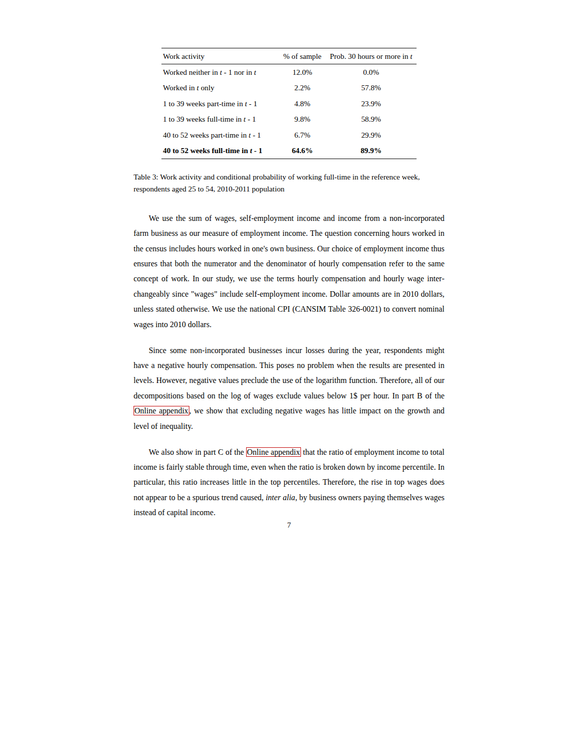| Work activity | % of sample | Prob. 30 hours or more in t |
| --- | --- | --- |
| Worked neither in t - 1 nor in t | 12.0% | 0.0% |
| Worked in t only | 2.2% | 57.8% |
| 1 to 39 weeks part-time in t - 1 | 4.8% | 23.9% |
| 1 to 39 weeks full-time in t - 1 | 9.8% | 58.9% |
| 40 to 52 weeks part-time in t - 1 | 6.7% | 29.9% |
| 40 to 52 weeks full-time in t - 1 | 64.6% | 89.9% |
Table 3: Work activity and conditional probability of working full-time in the reference week, respondents aged 25 to 54, 2010-2011 population
We use the sum of wages, self-employment income and income from a non-incorporated farm business as our measure of employment income. The question concerning hours worked in the census includes hours worked in one's own business. Our choice of employment income thus ensures that both the numerator and the denominator of hourly compensation refer to the same concept of work. In our study, we use the terms hourly compensation and hourly wage interchangeably since "wages" include self-employment income. Dollar amounts are in 2010 dollars, unless stated otherwise. We use the national CPI (CANSIM Table 326-0021) to convert nominal wages into 2010 dollars.
Since some non-incorporated businesses incur losses during the year, respondents might have a negative hourly compensation. This poses no problem when the results are presented in levels. However, negative values preclude the use of the logarithm function. Therefore, all of our decompositions based on the log of wages exclude values below 1$ per hour. In part B of the Online appendix, we show that excluding negative wages has little impact on the growth and level of inequality.
We also show in part C of the Online appendix that the ratio of employment income to total income is fairly stable through time, even when the ratio is broken down by income percentile. In particular, this ratio increases little in the top percentiles. Therefore, the rise in top wages does not appear to be a spurious trend caused, inter alia, by business owners paying themselves wages instead of capital income.
7